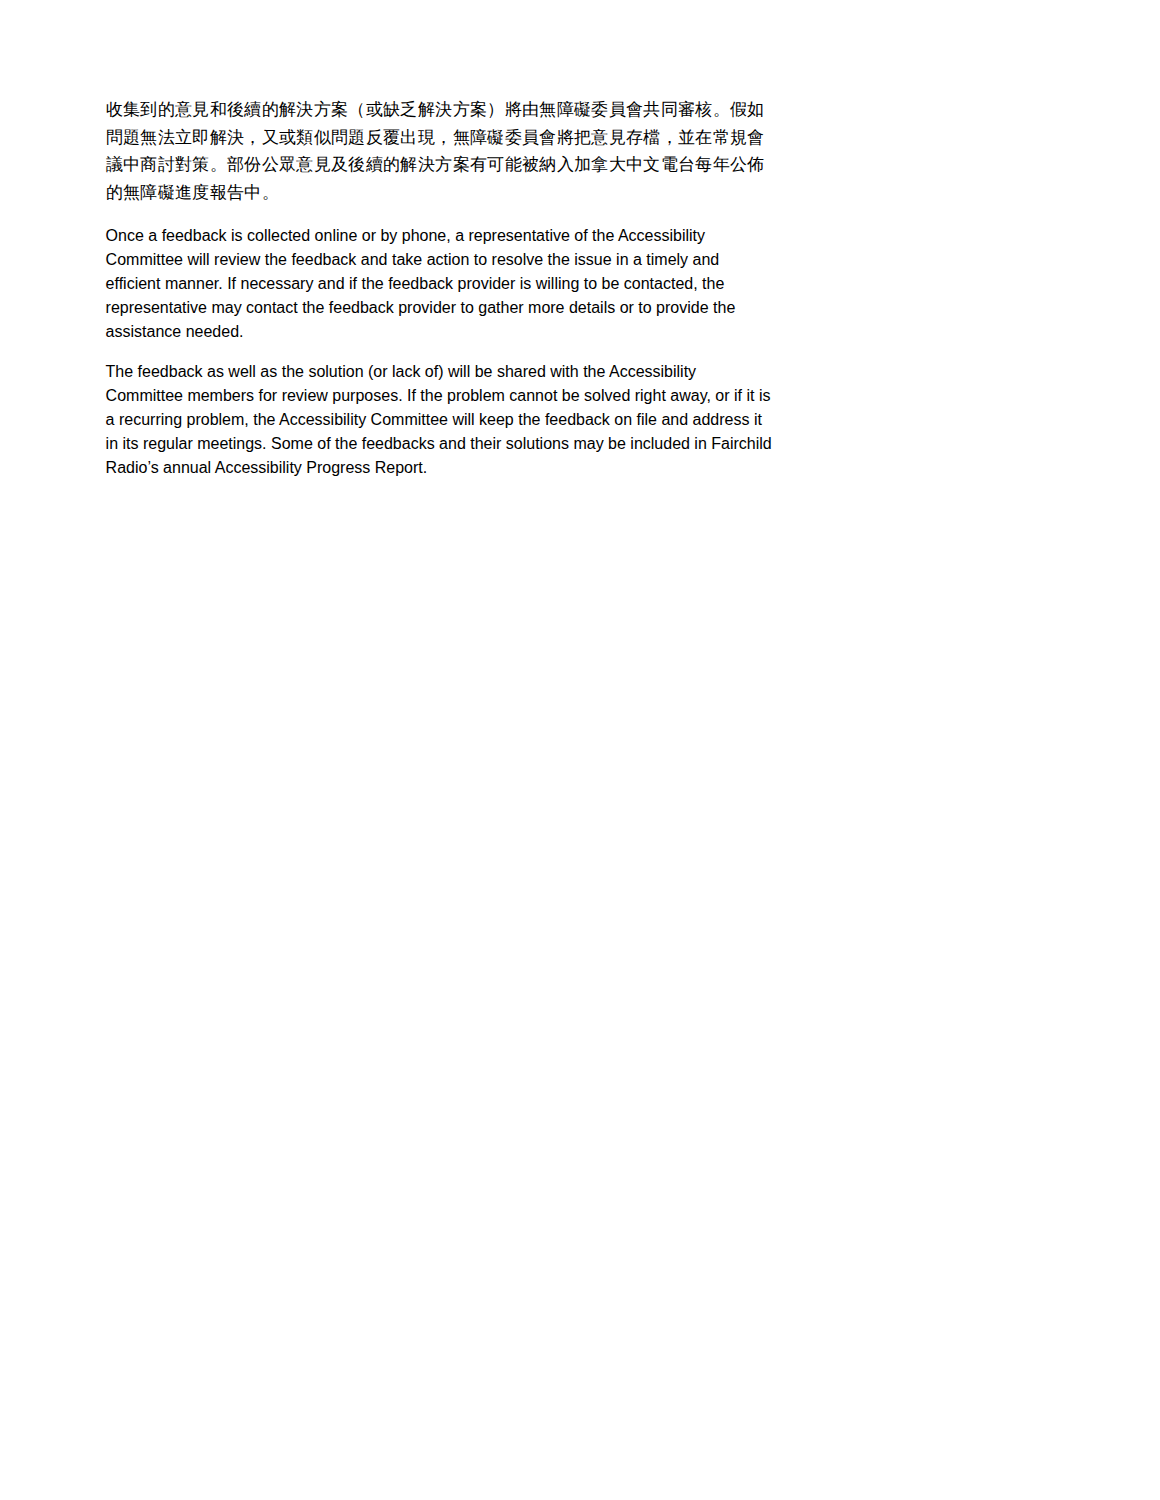收集到的意見和後續的解決方案（或缺乏解決方案）將由無障礙委員會共同審核。假如問題無法立即解決，又或類似問題反覆出現，無障礙委員會將把意見存檔，並在常規會議中商討對策。部份公眾意見及後續的解決方案有可能被納入加拿大中文電台每年公佈的無障礙進度報告中。
Once a feedback is collected online or by phone, a representative of the Accessibility Committee will review the feedback and take action to resolve the issue in a timely and efficient manner. If necessary and if the feedback provider is willing to be contacted, the representative may contact the feedback provider to gather more details or to provide the assistance needed.
The feedback as well as the solution (or lack of) will be shared with the Accessibility Committee members for review purposes. If the problem cannot be solved right away, or if it is a recurring problem, the Accessibility Committee will keep the feedback on file and address it in its regular meetings. Some of the feedbacks and their solutions may be included in Fairchild Radio’s annual Accessibility Progress Report.